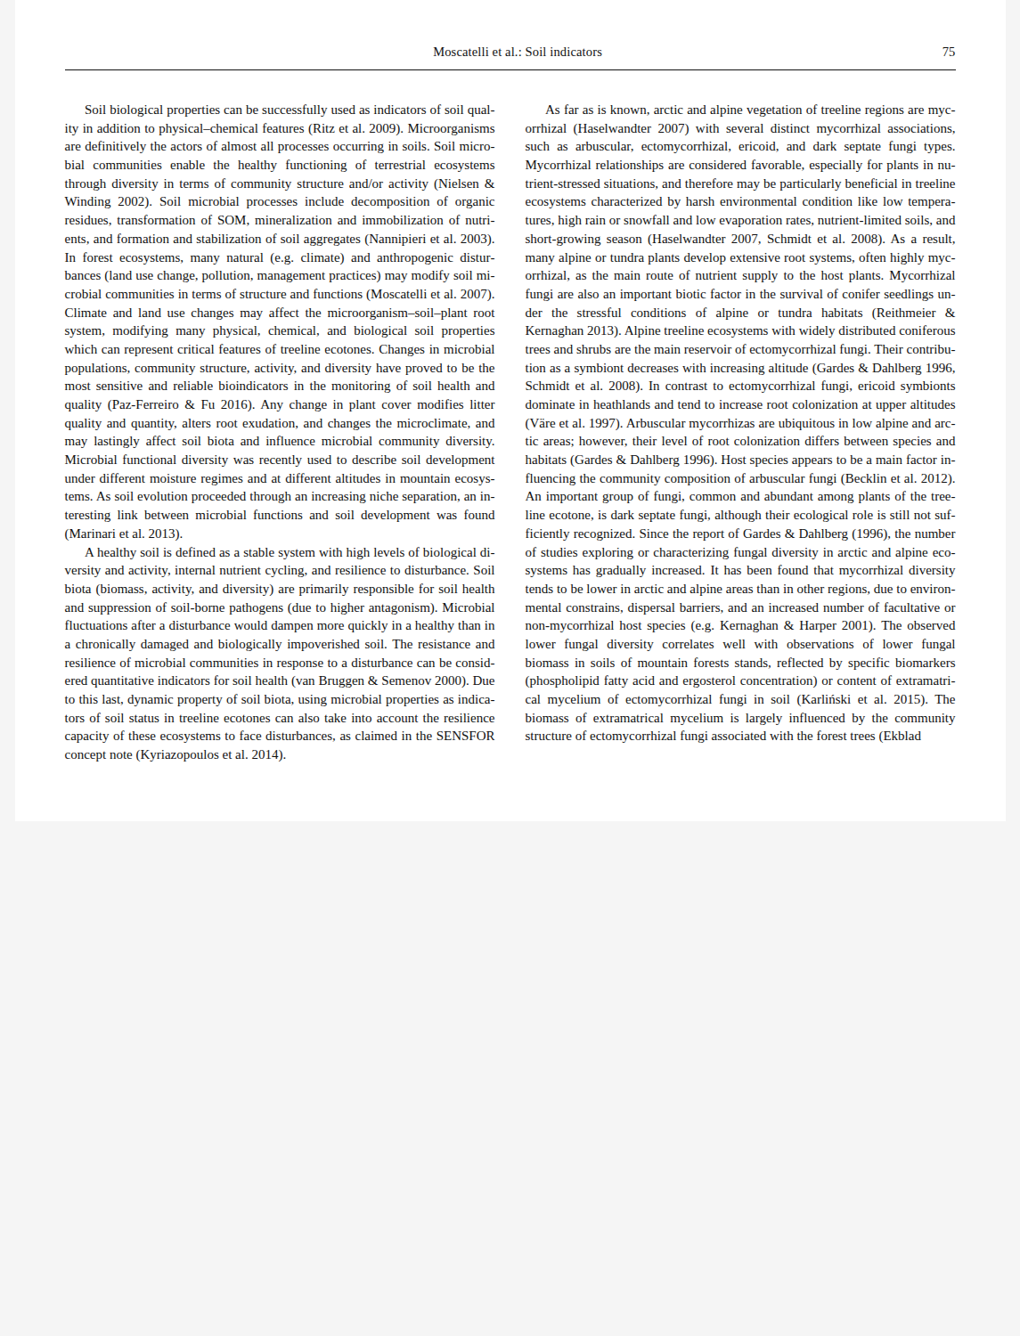Moscatelli et al.: Soil indicators 75
Soil biological properties can be successfully used as indicators of soil quality in addition to physical–chemical features (Ritz et al. 2009). Microorganisms are definitively the actors of almost all processes occurring in soils. Soil microbial communities enable the healthy functioning of terrestrial ecosystems through diversity in terms of community structure and/or activity (Nielsen & Winding 2002). Soil microbial processes include decomposition of organic residues, transformation of SOM, mineralization and immobilization of nutrients, and formation and stabilization of soil aggregates (Nannipieri et al. 2003). In forest ecosystems, many natural (e.g. climate) and anthropogenic disturbances (land use change, pollution, management practices) may modify soil microbial communities in terms of structure and functions (Moscatelli et al. 2007). Climate and land use changes may affect the microorganism–soil–plant root system, modifying many physical, chemical, and biological soil properties which can represent critical features of treeline ecotones. Changes in microbial populations, community structure, activity, and diversity have proved to be the most sensitive and reliable bioindicators in the monitoring of soil health and quality (Paz-Ferreiro & Fu 2016). Any change in plant cover modifies litter quality and quantity, alters root exudation, and changes the microclimate, and may lastingly affect soil biota and influence microbial community diversity. Microbial functional diversity was recently used to describe soil development under different moisture regimes and at different altitudes in mountain ecosystems. As soil evolution proceeded through an increasing niche separation, an interesting link between microbial functions and soil development was found (Marinari et al. 2013).
A healthy soil is defined as a stable system with high levels of biological diversity and activity, internal nutrient cycling, and resilience to disturbance. Soil biota (biomass, activity, and diversity) are primarily responsible for soil health and suppression of soil-borne pathogens (due to higher antagonism). Microbial fluctuations after a disturbance would dampen more quickly in a healthy than in a chronically damaged and biologically impoverished soil. The resistance and resilience of microbial communities in response to a disturbance can be considered quantitative indicators for soil health (van Bruggen & Semenov 2000). Due to this last, dynamic property of soil biota, using microbial properties as indicators of soil status in treeline ecotones can also take into account the resilience capacity of these ecosystems to face disturbances, as claimed in the SENSFOR concept note (Kyriazopoulos et al. 2014).
As far as is known, arctic and alpine vegetation of treeline regions are mycorrhizal (Haselwandter 2007) with several distinct mycorrhizal associations, such as arbuscular, ectomycorrhizal, ericoid, and dark septate fungi types. Mycorrhizal relationships are considered favorable, especially for plants in nutrient-stressed situations, and therefore may be particularly beneficial in treeline ecosystems characterized by harsh environmental condition like low temperatures, high rain or snowfall and low evaporation rates, nutrient-limited soils, and short-growing season (Haselwandter 2007, Schmidt et al. 2008). As a result, many alpine or tundra plants develop extensive root systems, often highly mycorrhizal, as the main route of nutrient supply to the host plants. Mycorrhizal fungi are also an important biotic factor in the survival of conifer seedlings under the stressful conditions of alpine or tundra habitats (Reithmeier & Kernaghan 2013). Alpine treeline ecosystems with widely distributed coniferous trees and shrubs are the main reservoir of ectomycorrhizal fungi. Their contribution as a symbiont decreases with increasing altitude (Gardes & Dahlberg 1996, Schmidt et al. 2008). In contrast to ectomycorrhizal fungi, ericoid symbionts dominate in heathlands and tend to increase root colonization at upper altitudes (Väre et al. 1997). Arbuscular mycorrhizas are ubiquitous in low alpine and arctic areas; however, their level of root colonization differs between species and habitats (Gardes & Dahlberg 1996). Host species appears to be a main factor influencing the community composition of arbuscular fungi (Becklin et al. 2012). An important group of fungi, common and abundant among plants of the treeline ecotone, is dark septate fungi, although their ecological role is still not sufficiently recognized. Since the report of Gardes & Dahlberg (1996), the number of studies exploring or characterizing fungal diversity in arctic and alpine ecosystems has gradually increased. It has been found that mycorrhizal diversity tends to be lower in arctic and alpine areas than in other regions, due to environmental constrains, dispersal barriers, and an increased number of facultative or non-mycorrhizal host species (e.g. Kernaghan & Harper 2001). The observed lower fungal diversity correlates well with observations of lower fungal biomass in soils of mountain forests stands, reflected by specific biomarkers (phospholipid fatty acid and ergosterol concentration) or content of extramatrical mycelium of ectomycorrhizal fungi in soil (Karliński et al. 2015). The biomass of extramatrical mycelium is largely influenced by the community structure of ectomycorrhizal fungi associated with the forest trees (Ekblad